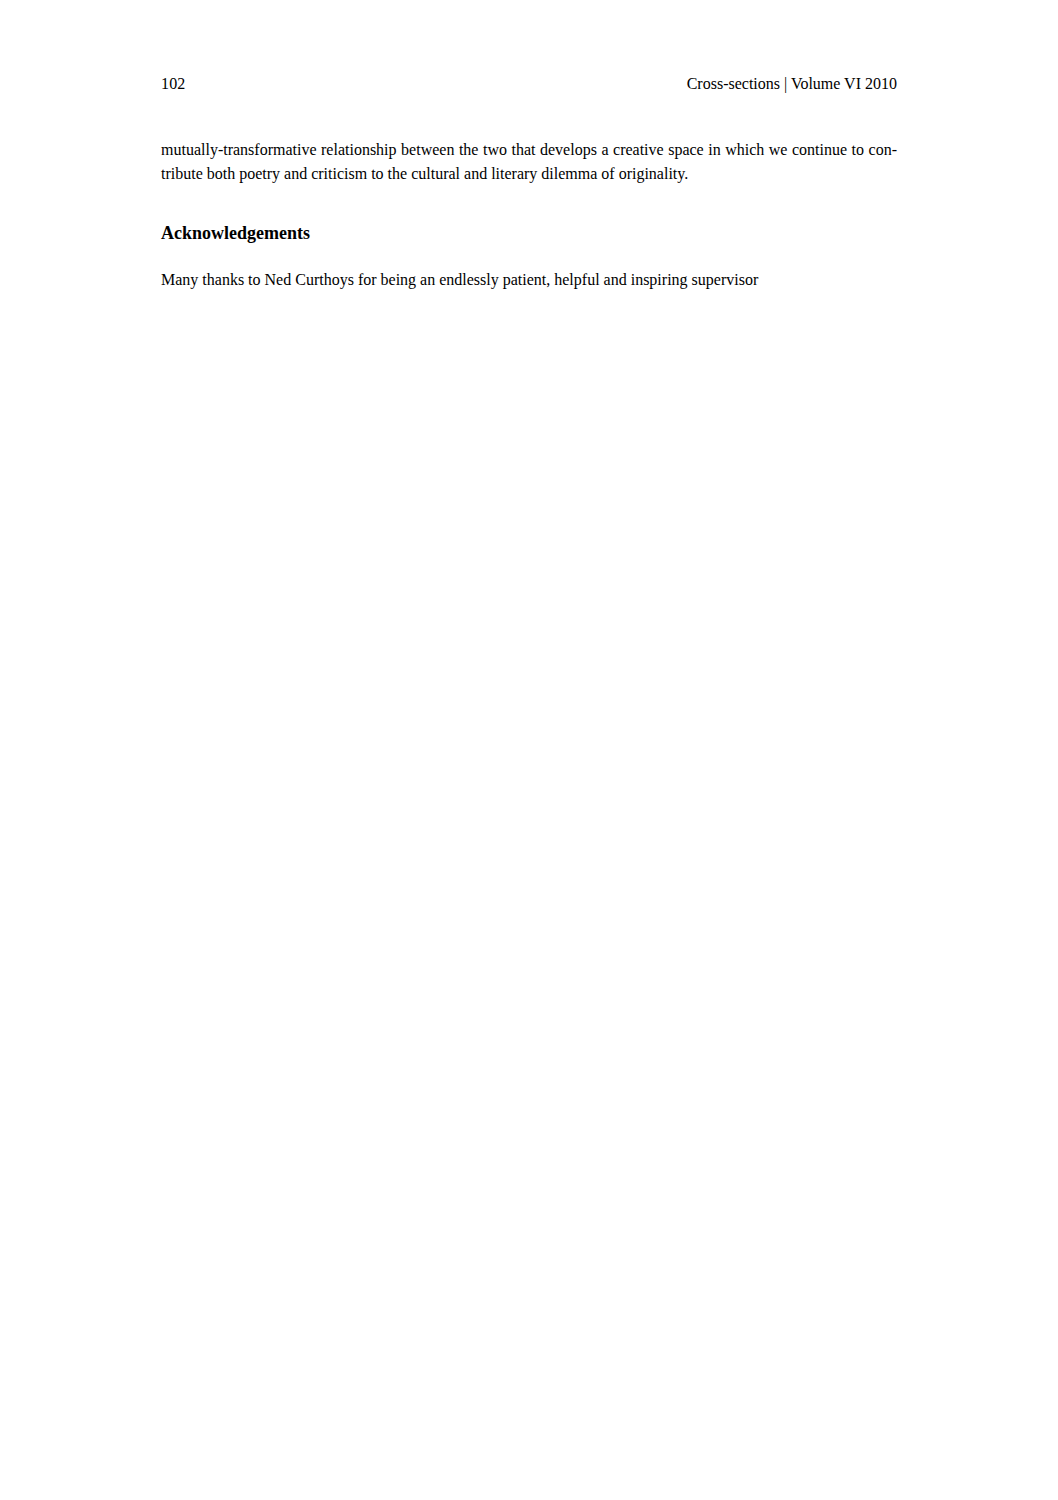102 Cross-sections | Volume VI 2010
mutually-transformative relationship between the two that develops a creative space in which we continue to contribute both poetry and criticism to the cultural and literary dilemma of originality.
Acknowledgements
Many thanks to Ned Curthoys for being an endlessly patient, helpful and inspiring supervisor